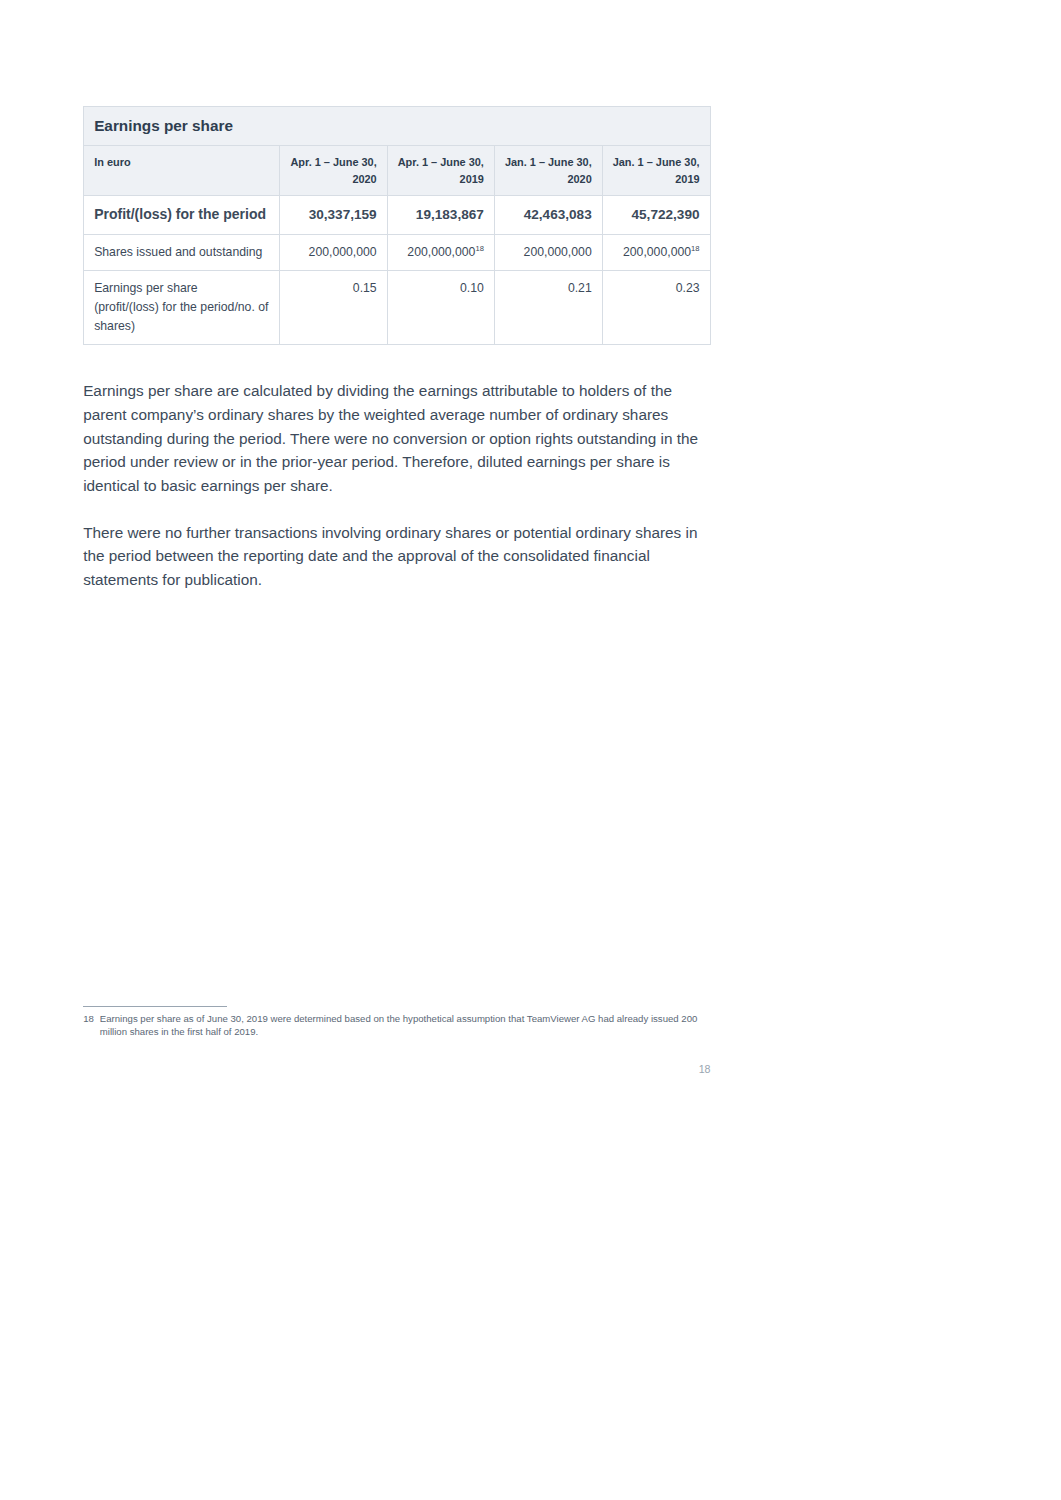Earnings per share
| In euro | Apr. 1 – June 30, 2020 | Apr. 1 – June 30, 2019 | Jan. 1 – June 30, 2020 | Jan. 1 – June 30, 2019 |
| --- | --- | --- | --- | --- |
| Profit/(loss) for the period | 30,337,159 | 19,183,867 | 42,463,083 | 45,722,390 |
| Shares issued and outstanding | 200,000,000 | 200,000,000 18 | 200,000,000 | 200,000,000 18 |
| Earnings per share (profit/(loss) for the period/no. of shares) | 0.15 | 0.10 | 0.21 | 0.23 |
Earnings per share are calculated by dividing the earnings attributable to holders of the parent company’s ordinary shares by the weighted average number of ordinary shares outstanding during the period. There were no conversion or option rights outstanding in the period under review or in the prior-year period. Therefore, diluted earnings per share is identical to basic earnings per share.
There were no further transactions involving ordinary shares or potential ordinary shares in the period between the reporting date and the approval of the consolidated financial statements for publication.
18 Earnings per share as of June 30, 2019 were determined based on the hypothetical assumption that TeamViewer AG had already issued 200 million shares in the first half of 2019.
18